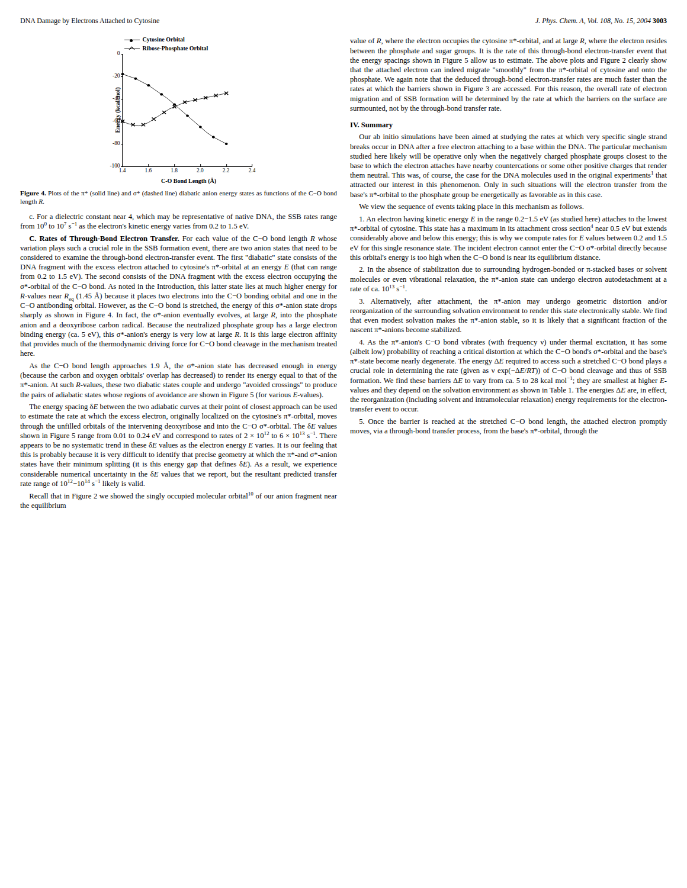DNA Damage by Electrons Attached to Cytosine
J. Phys. Chem. A, Vol. 108, No. 15, 2004 3003
Cytosine Orbital
Ribose-Phosphate Orbital
Energy (kcal/mol)
0
-20
-40
-60
-80
-100
1.4
1.6
1.8
2.0
2.2
2.4
C-O Bond Length (Å)
Figure 4. Plots of the π* (solid line) and σ* (dashed line) diabatic anion energy states as functions of the C−O bond length R.
c. For a dielectric constant near 4, which may be representative of native DNA, the SSB rates range from 100 to 107 s−1 as the electron's kinetic energy varies from 0.2 to 1.5 eV.
C. Rates of Through-Bond Electron Transfer. For each value of the C−O bond length R whose variation plays such a crucial role in the SSB formation event, there are two anion states that need to be considered to examine the through-bond electron-transfer event. The first "diabatic" state consists of the DNA fragment with the excess electron attached to cytosine's π*-orbital at an energy E (that can range from 0.2 to 1.5 eV). The second consists of the DNA fragment with the excess electron occupying the σ*-orbital of the C−O bond. As noted in the Introduction, this latter state lies at much higher energy for R-values near Req (1.45 Å) because it places two electrons into the C−O bonding orbital and one in the C−O antibonding orbital. However, as the C−O bond is stretched, the energy of this σ*-anion state drops sharply as shown in Figure 4. In fact, the σ*-anion eventually evolves, at large R, into the phosphate anion and a deoxyribose carbon radical. Because the neutralized phosphate group has a large electron binding energy (ca. 5 eV), this σ*-anion's energy is very low at large R. It is this large electron affinity that provides much of the thermodynamic driving force for C−O bond cleavage in the mechanism treated here.
As the C−O bond length approaches 1.9 Å, the σ*-anion state has decreased enough in energy (because the carbon and oxygen orbitals' overlap has decreased) to render its energy equal to that of the π*-anion. At such R-values, these two diabatic states couple and undergo "avoided crossings" to produce the pairs of adiabatic states whose regions of avoidance are shown in Figure 5 (for various E-values).
The energy spacing δE between the two adiabatic curves at their point of closest approach can be used to estimate the rate at which the excess electron, originally localized on the cytosine's π*-orbital, moves through the unfilled orbitals of the intervening deoxyribose and into the C−O σ*-orbital. The δE values shown in Figure 5 range from 0.01 to 0.24 eV and correspond to rates of 2 × 1012 to 6 × 1013 s−1. There appears to be no systematic trend in these δE values as the electron energy E varies. It is our feeling that this is probably because it is very difficult to identify that precise geometry at which the π*-and σ*-anion states have their minimum splitting (it is this energy gap that defines δE). As a result, we experience considerable numerical uncertainty in the δE values that we report, but the resultant predicted transfer rate range of 1012−1014 s−1 likely is valid.
Recall that in Figure 2 we showed the singly occupied molecular orbital10 of our anion fragment near the equilibrium
value of R, where the electron occupies the cytosine π*-orbital, and at large R, where the electron resides between the phosphate and sugar groups. It is the rate of this through-bond electron-transfer event that the energy spacings shown in Figure 5 allow us to estimate. The above plots and Figure 2 clearly show that the attached electron can indeed migrate "smoothly" from the π*-orbital of cytosine and onto the phosphate. We again note that the deduced through-bond electron-transfer rates are much faster than the rates at which the barriers shown in Figure 3 are accessed. For this reason, the overall rate of electron migration and of SSB formation will be determined by the rate at which the barriers on the surface are surmounted, not by the through-bond transfer rate.
IV. Summary
Our ab initio simulations have been aimed at studying the rates at which very specific single strand breaks occur in DNA after a free electron attaching to a base within the DNA. The particular mechanism studied here likely will be operative only when the negatively charged phosphate groups closest to the base to which the electron attaches have nearby countercations or some other positive charges that render them neutral. This was, of course, the case for the DNA molecules used in the original experiments1 that attracted our interest in this phenomenon. Only in such situations will the electron transfer from the base's π*-orbital to the phosphate group be energetically as favorable as in this case.
We view the sequence of events taking place in this mechanism as follows.
1. An electron having kinetic energy E in the range 0.2−1.5 eV (as studied here) attaches to the lowest π*-orbital of cytosine. This state has a maximum in its attachment cross section4 near 0.5 eV but extends considerably above and below this energy; this is why we compute rates for E values between 0.2 and 1.5 eV for this single resonance state. The incident electron cannot enter the C−O σ*-orbital directly because this orbital's energy is too high when the C−O bond is near its equilibrium distance.
2. In the absence of stabilization due to surrounding hydrogen-bonded or π-stacked bases or solvent molecules or even vibrational relaxation, the π*-anion state can undergo electron autodetachment at a rate of ca. 1013 s−1.
3. Alternatively, after attachment, the π*-anion may undergo geometric distortion and/or reorganization of the surrounding solvation environment to render this state electronically stable. We find that even modest solvation makes the π*-anion stable, so it is likely that a significant fraction of the nascent π*-anions become stabilized.
4. As the π*-anion's C−O bond vibrates (with frequency ν) under thermal excitation, it has some (albeit low) probability of reaching a critical distortion at which the C−O bond's σ*-orbital and the base's π*-state become nearly degenerate. The energy ΔE required to access such a stretched C−O bond plays a crucial role in determining the rate (given as ν exp(−ΔE/RT)) of C−O bond cleavage and thus of SSB formation. We find these barriers ΔE to vary from ca. 5 to 28 kcal mol−1; they are smallest at higher E-values and they depend on the solvation environment as shown in Table 1. The energies ΔE are, in effect, the reorganization (including solvent and intramolecular relaxation) energy requirements for the electron-transfer event to occur.
5. Once the barrier is reached at the stretched C−O bond length, the attached electron promptly moves, via a through-bond transfer process, from the base's π*-orbital, through the